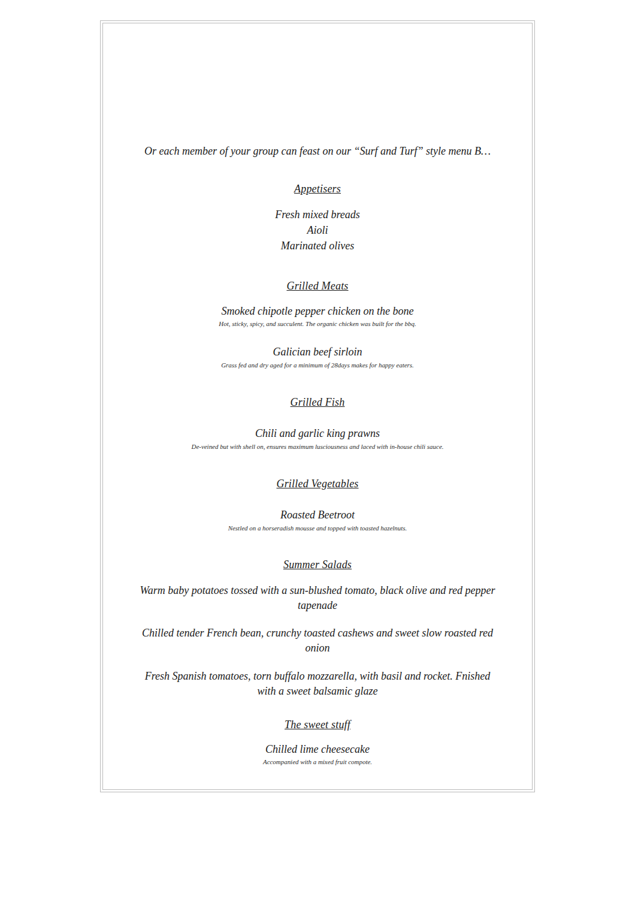Or each member of your group can feast on our “Surf and Turf” style menu B…
Appetisers
Fresh mixed breads
Aioli
Marinated olives
Grilled Meats
Smoked chipotle pepper chicken on the bone
Hot, sticky, spicy, and succulent. The organic chicken was built for the bbq.
Galician beef sirloin
Grass fed and dry aged for a minimum of 28days makes for happy eaters.
Grilled Fish
Chili and garlic king prawns
De-veined but with shell on, ensures maximum lusciousness and laced with in-house chili sauce.
Grilled Vegetables
Roasted Beetroot
Nestled on a horseradish mousse and topped with toasted hazelnuts.
Summer Salads
Warm baby potatoes tossed with a sun-blushed tomato, black olive and red pepper tapenade
Chilled tender French bean, crunchy toasted cashews and sweet slow roasted red onion
Fresh Spanish tomatoes, torn buffalo mozzarella, with basil and rocket. Fnished with a sweet balsamic glaze
The sweet stuff
Chilled lime cheesecake
Accompanied with a mixed fruit compote.